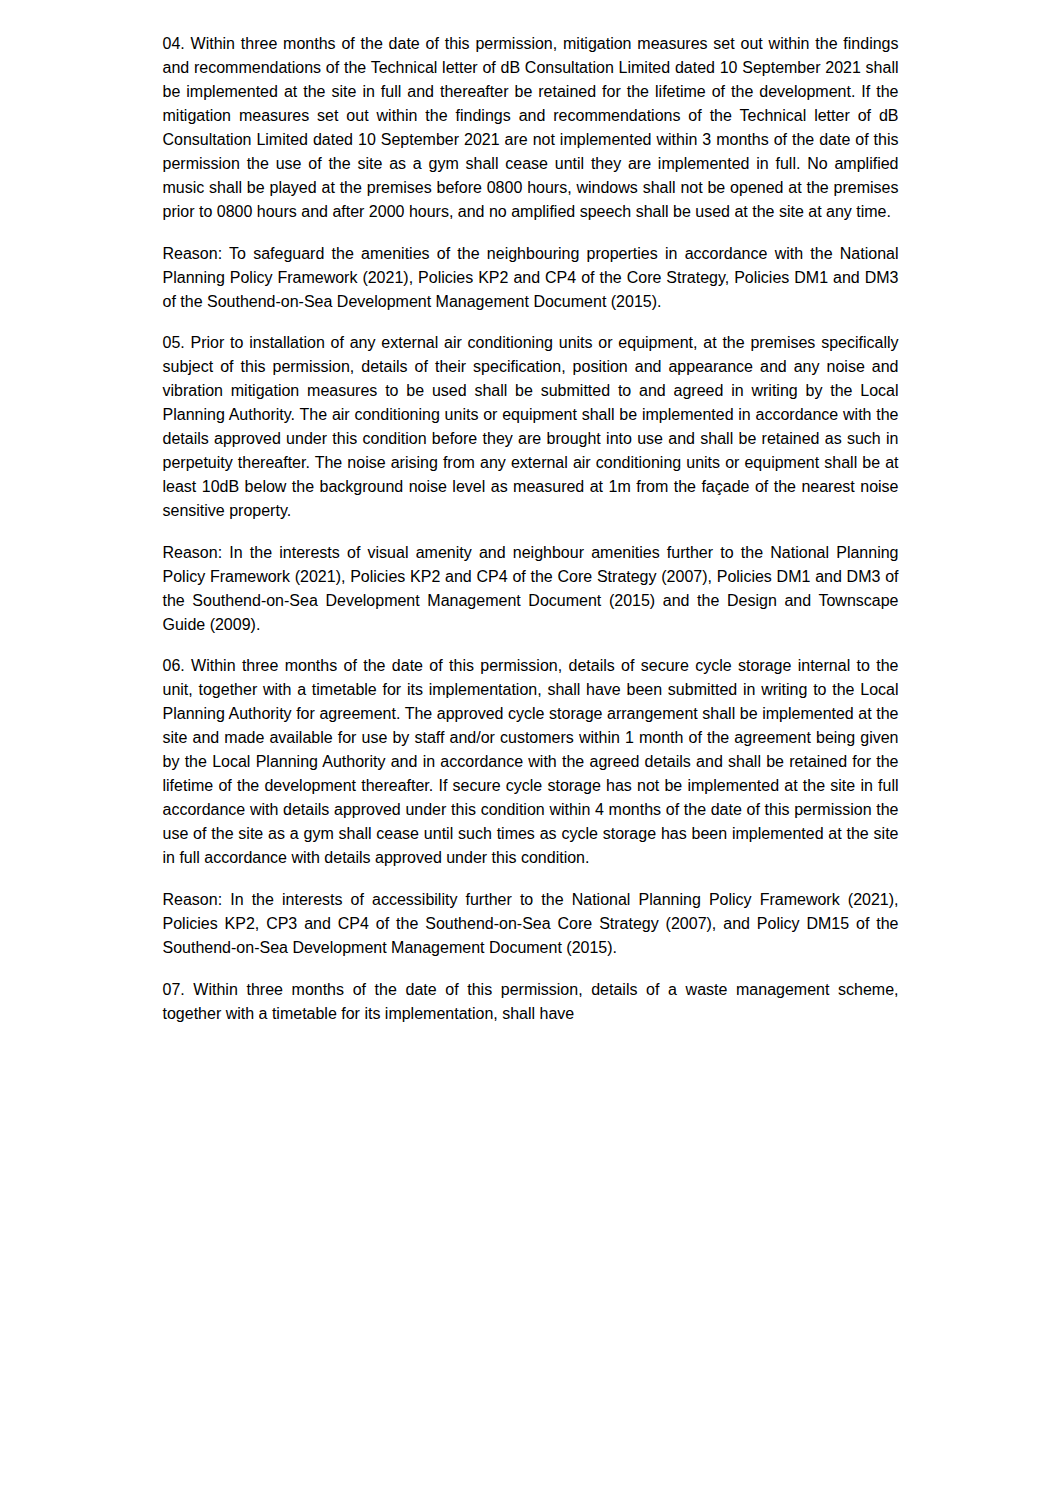04. Within three months of the date of this permission, mitigation measures set out within the findings and recommendations of the Technical letter of dB Consultation Limited dated 10 September 2021 shall be implemented at the site in full and thereafter be retained for the lifetime of the development. If the mitigation measures set out within the findings and recommendations of the Technical letter of dB Consultation Limited dated 10 September 2021 are not implemented within 3 months of the date of this permission the use of the site as a gym shall cease until they are implemented in full. No amplified music shall be played at the premises before 0800 hours, windows shall not be opened at the premises prior to 0800 hours and after 2000 hours, and no amplified speech shall be used at the site at any time.
Reason: To safeguard the amenities of the neighbouring properties in accordance with the National Planning Policy Framework (2021), Policies KP2 and CP4 of the Core Strategy, Policies DM1 and DM3 of the Southend-on-Sea Development Management Document (2015).
05. Prior to installation of any external air conditioning units or equipment, at the premises specifically subject of this permission, details of their specification, position and appearance and any noise and vibration mitigation measures to be used shall be submitted to and agreed in writing by the Local Planning Authority. The air conditioning units or equipment shall be implemented in accordance with the details approved under this condition before they are brought into use and shall be retained as such in perpetuity thereafter. The noise arising from any external air conditioning units or equipment shall be at least 10dB below the background noise level as measured at 1m from the façade of the nearest noise sensitive property.
Reason: In the interests of visual amenity and neighbour amenities further to the National Planning Policy Framework (2021), Policies KP2 and CP4 of the Core Strategy (2007), Policies DM1 and DM3 of the Southend-on-Sea Development Management Document (2015) and the Design and Townscape Guide (2009).
06. Within three months of the date of this permission, details of secure cycle storage internal to the unit, together with a timetable for its implementation, shall have been submitted in writing to the Local Planning Authority for agreement. The approved cycle storage arrangement shall be implemented at the site and made available for use by staff and/or customers within 1 month of the agreement being given by the Local Planning Authority and in accordance with the agreed details and shall be retained for the lifetime of the development thereafter. If secure cycle storage has not be implemented at the site in full accordance with details approved under this condition within 4 months of the date of this permission the use of the site as a gym shall cease until such times as cycle storage has been implemented at the site in full accordance with details approved under this condition.
Reason: In the interests of accessibility further to the National Planning Policy Framework (2021), Policies KP2, CP3 and CP4 of the Southend-on-Sea Core Strategy (2007), and Policy DM15 of the Southend-on-Sea Development Management Document (2015).
07. Within three months of the date of this permission, details of a waste management scheme, together with a timetable for its implementation, shall have